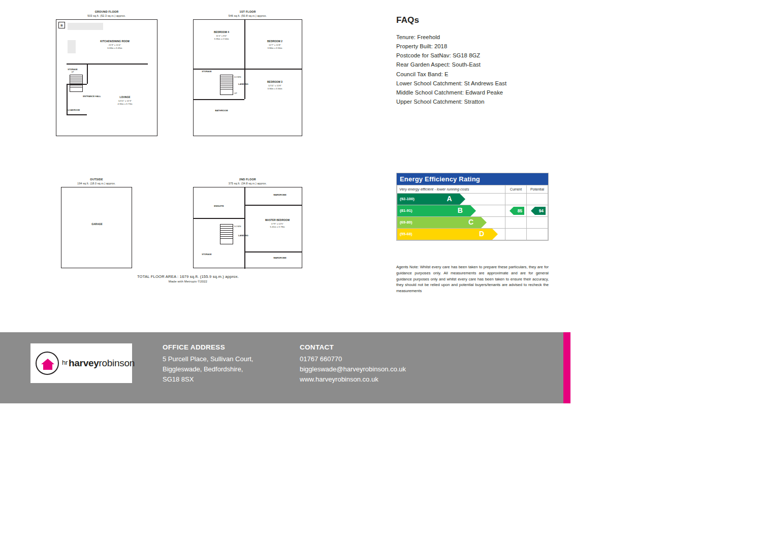GROUND FLOOR
503 sq.ft. (52.3 sq.m.) approx.
B
KITCHEN/DINING ROOM 21'9" x 11'4"
6.63m x 3.45m
STORAGE UP
ENTRANCE HALL
CLOAKROOM
LOUNGE 14'11" x 12'3"
4.55m x 3.73m
1ST FLOOR
546 sq.ft. (50.8 sq.m.) approx.
BEDROOM 4 11'0" x 8'4"
3.35m x 2.54m
BEDROOM 2 12'7" x 11'8"
3.84m x 3.56m
BEDROOM 3 12'11" x 11'8"
3.94m x 3.56m
STORAGE
DOWN
UP
LANDING
BATHROOM
OUTSIDE
194 sq.ft. (18.0 sq.m.) approx.
GARAGE
2ND FLOOR
375 sq.ft. (34.8 sq.m.) approx.
WARDROBE
ENSUITE
DOWN
LANDING
MASTER BEDROOM 17'9" x 12'5"
5.41m x 3.78m
STORAGE
WARDROBE
TOTAL FLOOR AREA : 1679 sq.ft. (155.9 sq.m.) approx. Made with Metropix ©2022
FAQs
Tenure: Freehold
Property Built: 2018
Postcode for SatNav: SG18 8GZ
Rear Garden Aspect: South-East
Council Tax Band: E
Lower School Catchment: St Andrews East
Middle School Catchment: Edward Peake
Upper School Catchment: Stratton
Energy Efficiency Rating
| Very energy efficient - lower running costs | Current | Potential |
| (92-100) A | | |
| (81-91) B | 85 | 94 |
| (69-80) C | | |
| (55-68) D | | |
Agents Note: Whilst every care has been taken to prepare these particulars, they are for guidance purposes only. All measurements are approximate and are for general guidance purposes only and whilst every care has been taken to ensure their accuracy, they should not be relied upon and potential buyers/tenants are advised to recheck the measurements
hr harveyrobinson
OFFICE ADDRESS
5 Purcell Place, Sullivan Court,
Biggleswade, Bedfordshire,
SG18 8SX
CONTACT
01767 660770
biggleswade@harveyrobinson.co.uk
www.harveyrobinson.co.uk